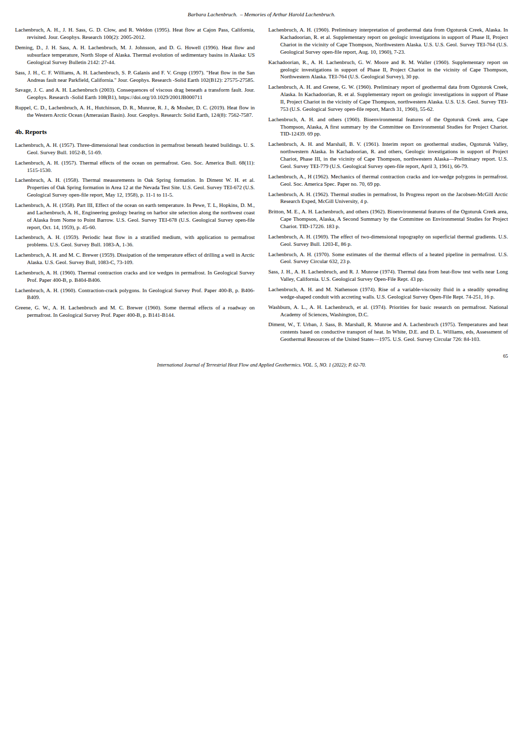Barbara Lachenbruch. – Memories of Arthur Harold Lachenbruch.
Lachenbruch, A. H., J. H. Sass, G. D. Clow, and R. Weldon (1995). Heat flow at Cajon Pass, California, revisited. Jour. Geophys. Research 100(2): 2005-2012.
Deming, D., J. H. Sass, A. H. Lachenbruch, M. J. Johnsson, and D. G. Howell (1996). Heat flow and subsurface temperature, North Slope of Alaska. Thermal evolution of sedimentary basins in Alaska: US Geological Survey Bulletin 2142: 27-44.
Sass, J. H., C. F. Williams, A. H. Lachenbruch, S. P. Galanis and F. V. Grupp (1997). "Heat flow in the San Andreas fault near Parkfield, California." Jour. Geophys. Research -Solid Earth 102(B12): 27575-27585.
Savage, J. C. and A. H. Lachenbruch (2003). Consequences of viscous drag beneath a transform fault. Jour. Geophys. Research -Solid Earth 108(B1), https://doi.org/10.1029/2001JB000711
Ruppel, C. D., Lachenbruch, A. H., Hutchinson, D. R., Munroe, R. J., & Mosher, D. C. (2019). Heat flow in the Western Arctic Ocean (Amerasian Basin). Jour. Geophys. Research: Solid Earth, 124(8): 7562-7587.
4b. Reports
Lachenbruch, A. H. (1957). Three-dimensional heat conduction in permafrost beneath heated buildings. U. S. Geol. Survey Bull. 1052-B, 51-69.
Lachenbruch, A. H. (1957). Thermal effects of the ocean on permafrost. Geo. Soc. America Bull. 68(11): 1515-1530.
Lachenbruch, A. H. (1958). Thermal measurements in Oak Spring formation. In Diment W. H. et al. Properties of Oak Spring formation in Area 12 at the Nevada Test Site. U.S. Geol. Survey TEI-672 (U.S. Geological Survey open-file report, May 12, 1958), p. 11-1 to 11-5.
Lachenbruch, A. H. (1958). Part III, Effect of the ocean on earth temperature. In Pewe, T. L, Hopkins, D. M., and Lachenbruch, A. H., Engineering geology bearing on harbor site selection along the northwest coast of Alaska from Nome to Point Barrow. U.S. Geol. Survey TEI-678 (U.S. Geological Survey open-file report, Oct. 14, 1959), p. 45-60.
Lachenbruch, A. H. (1959). Periodic heat flow in a stratified medium, with application to permafrost problems. U.S. Geol. Survey Bull. 1083-A, 1-36.
Lachenbruch, A. H. and M. C. Brewer (1959). Dissipation of the temperature effect of drilling a well in Arctic Alaska. U.S. Geol. Survey Bull, 1083-C, 73-109.
Lachenbruch, A. H. (1960). Thermal contraction cracks and ice wedges in permafrost. In Geological Survey Prof. Paper 400-B, p. B404-B406.
Lachenbruch, A. H. (1960). Contraction-crack polygons. In Geological Survey Prof. Paper 400-B, p. B406-B409.
Greene, G. W., A. H. Lachenbruch and M. C. Brewer (1960). Some thermal effects of a roadway on permafrost. In Geological Survey Prof. Paper 400-B, p. B141-B144.
Lachenbruch, A. H. (1960). Preliminary interpretation of geothermal data from Ogoturok Creek, Alaska. In Kachadoorian, R. et al. Supplementary report on geologic investigations in support of Phase II, Project Chariot in the vicinity of Cape Thompson, Northwestern Alaska. U.S. U.S. Geol. Survey TEI-764 (U.S. Geological Survey open-file report, Aug. 10, 1960), 7-23.
Kachadoorian, R., A. H. Lachenbruch, G. W. Moore and R. M. Waller (1960). Supplementary report on geologic investigations in support of Phase II, Project Chariot in the vicinity of Cape Thompson, Northwestern Alaska. TEI-764 (U.S. Geological Survey), 30 pp.
Lachenbruch, A. H. and Greene, G. W. (1960). Preliminary report of geothermal data from Ogoturok Creek, Alaska. In Kachadoorian, R. et al. Supplementary report on geologic investigations in support of Phase II, Project Chariot in the vicinity of Cape Thompson, northwestern Alaska. U.S. U.S. Geol. Survey TEI-753 (U.S. Geological Survey open-file report, March 31, 1960), 55-62.
Lachenbruch, A. H. and others (1960). Bioenvironmental features of the Ogoturuk Creek area, Cape Thompson, Alaska, A first summary by the Committee on Environmental Studies for Project Chariot. TID-12439. 69 pp.
Lachenbruch, A. H. and Marshall, B. V. (1961). Interim report on geothermal studies, Ogoturuk Valley, northwestern Alaska. In Kachadoorian, R. and others, Geologic investigations in support of Project Chariot, Phase III, in the vicinity of Cape Thompson, northwestern Alaska—Preliminary report. U.S. Geol. Survey TEI-779 (U.S. Geological Survey open-file report, April 3, 1961), 66-79.
Lachenbruch, A., H (1962). Mechanics of thermal contraction cracks and ice-wedge polygons in permafrost. Geol. Soc. America Spec. Paper no. 70, 69 pp.
Lachenbruch, A. H. (1962). Thermal studies in permafrost, In Progress report on the Jacobsen-McGill Arctic Research Exped, McGill University, 4 p.
Britton, M. E., A. H. Lachenbruch, and others (1962). Bioenvironmental features of the Ogoturuk Creek area, Cape Thompson, Alaska, A Second Summary by the Committee on Environmental Studies for Project Chariot. TID-17226. 183 p.
Lachenbruch, A. H. (1969). The effect of two-dimensional topography on superficial thermal gradients. U.S. Geol. Survey Bull. 1203-E, 86 p.
Lachenbruch, A. H. (1970). Some estimates of the thermal effects of a heated pipeline in permafrost. U.S. Geol. Survey Circular 632, 23 p.
Sass, J. H., A. H. Lachenbruch, and R. J. Munroe (1974). Thermal data from heat-flow test wells near Long Valley, California. U.S. Geological Survey Open-File Rept. 43 pp.
Lachenbruch, A. H. and M. Nathenson (1974). Rise of a variable-viscosity fluid in a steadily spreading wedge-shaped conduit with accreting walls. U.S. Geological Survey Open-File Rept. 74-251, 16 p.
Washburn, A. L., A. H. Lachenbruch, et al. (1974). Priorities for basic research on permafrost. National Academy of Sciences, Washington, D.C.
Diment, W., T. Urban, J. Sass, B. Marshall, R. Munroe and A. Lachenbruch (1975). Temperatures and heat contents based on conductive transport of heat. In White, D.E. and D. L. Williams, eds, Assessment of Geothermal Resources of the United States—1975. U.S. Geol. Survey Circular 726: 84-103.
65
International Journal of Terrestrial Heat Flow and Applied Geothermics. VOL. 5, NO. 1 (2022); P. 62-70.